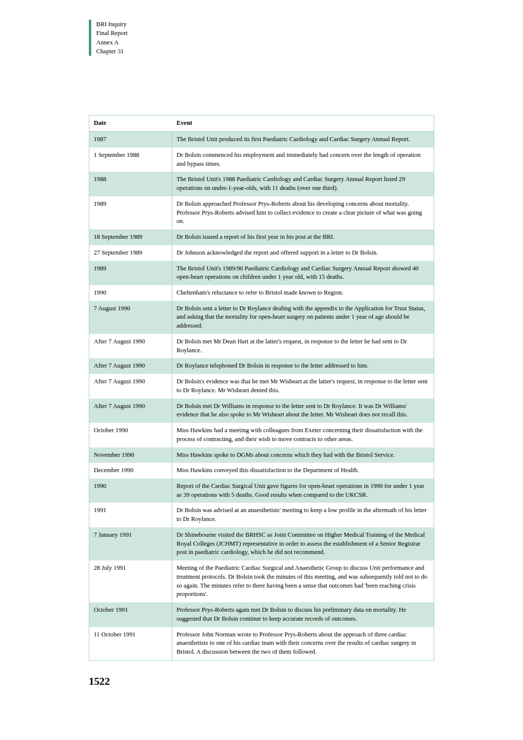BRI Inquiry
Final Report
Annex A
Chapter 31
| Date | Event |
| --- | --- |
| 1987 | The Bristol Unit produced its first Paediatric Cardiology and Cardiac Surgery Annual Report. |
| 1 September 1988 | Dr Bolsin commenced his employment and immediately had concern over the length of operation and bypass times. |
| 1988 | The Bristol Unit's 1988 Paediatric Cardiology and Cardiac Surgery Annual Report listed 29 operations on under-1-year-olds, with 11 deaths (over one third). |
| 1989 | Dr Bolsin approached Professor Prys-Roberts about his developing concerns about mortality. Professor Prys-Roberts advised him to collect evidence to create a clear picture of what was going on. |
| 18 September 1989 | Dr Bolsin issued a report of his first year in his post at the BRI. |
| 27 September 1989 | Dr Johnson acknowledged the report and offered support in a letter to Dr Bolsin. |
| 1989 | The Bristol Unit's 1989/90 Paediatric Cardiology and Cardiac Surgery Annual Report showed 40 open-heart operations on children under 1 year old, with 15 deaths. |
| 1990 | Cheltenham's reluctance to refer to Bristol made known to Region. |
| 7 August 1990 | Dr Bolsin sent a letter to Dr Roylance dealing with the appendix to the Application for Trust Status, and asking that the mortality for open-heart surgery on patients under 1 year of age should be addressed. |
| After 7 August 1990 | Dr Bolsin met Mr Dean Hart at the latter's request, in response to the letter he had sent to Dr Roylance. |
| After 7 August 1990 | Dr Roylance telephoned Dr Bolsin in response to the letter addressed to him. |
| After 7 August 1990 | Dr Bolsin's evidence was that he met Mr Wisheart at the latter's request, in response to the letter sent to Dr Roylance. Mr Wisheart denied this. |
| After 7 August 1990 | Dr Bolsin met Dr Williams in response to the letter sent to Dr Roylance. It was Dr Williams' evidence that he also spoke to Mr Wisheart about the letter. Mr Wisheart does not recall this. |
| October 1990 | Miss Hawkins had a meeting with colleagues from Exeter concerning their dissatisfaction with the process of contracting, and their wish to move contracts to other areas. |
| November 1990 | Miss Hawkins spoke to DGMs about concerns which they had with the Bristol Service. |
| December 1990 | Miss Hawkins conveyed this dissatisfaction to the Department of Health. |
| 1990 | Report of the Cardiac Surgical Unit gave figures for open-heart operations in 1990 for under 1 year as 39 operations with 5 deaths. Good results when compared to the UKCSR. |
| 1991 | Dr Bolsin was advised at an anaesthetists' meeting to keep a low profile in the aftermath of his letter to Dr Roylance. |
| 7 January 1991 | Dr Shinebourne visited the BRHSC as Joint Committee on Higher Medical Training of the Medical Royal Colleges (JCHMT) representative in order to assess the establishment of a Senior Registrar post in paediatric cardiology, which he did not recommend. |
| 28 July 1991 | Meeting of the Paediatric Cardiac Surgical and Anaesthetic Group to discuss Unit performance and treatment protocols. Dr Bolsin took the minutes of this meeting, and was subsequently told not to do so again. The minutes refer to there having been a sense that outcomes had 'been reaching crisis proportions'. |
| October 1991 | Professor Prys-Roberts again met Dr Bolsin to discuss his preliminary data on mortality. He suggested that Dr Bolsin continue to keep accurate records of outcomes. |
| 11 October 1991 | Professor John Norman wrote to Professor Prys-Roberts about the approach of three cardiac anaesthetists to one of his cardiac team with their concerns over the results of cardiac surgery in Bristol. A discussion between the two of them followed. |
1522